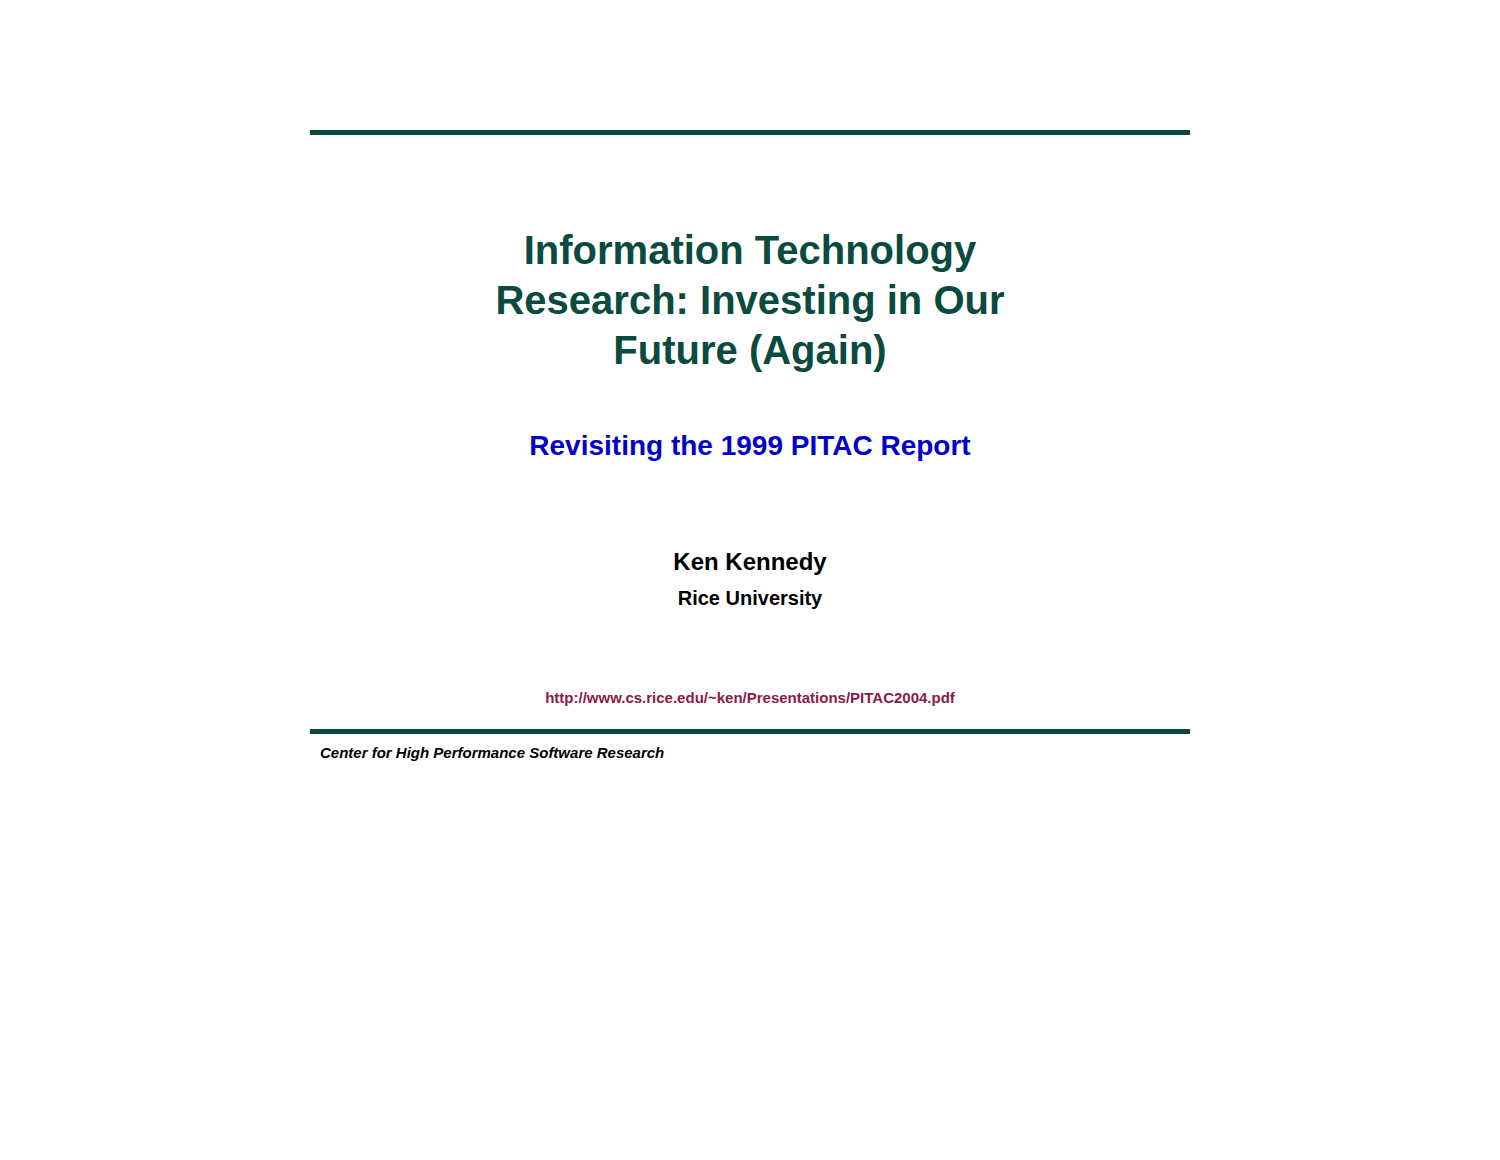Information Technology Research: Investing in Our Future (Again)
Revisiting the 1999 PITAC Report
Ken Kennedy
Rice University
http://www.cs.rice.edu/~ken/Presentations/PITAC2004.pdf
Center for High Performance Software Research